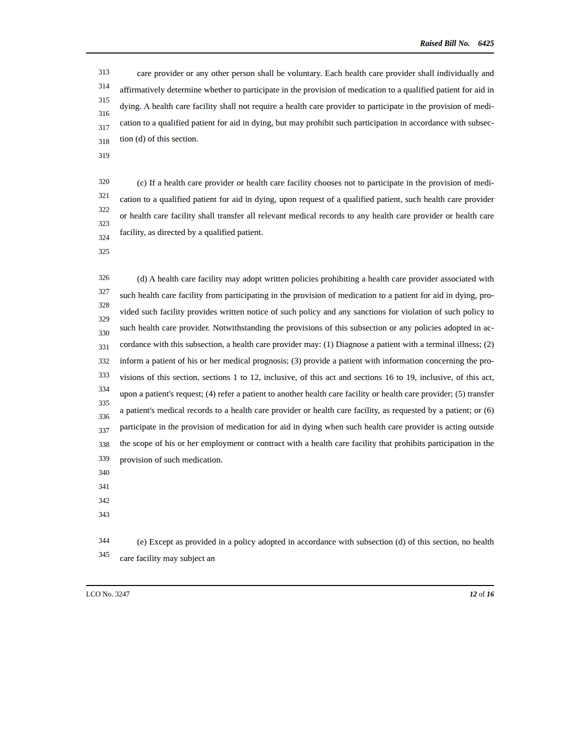Raised Bill No. 6425
313 314 315 316 317 318 319
care provider or any other person shall be voluntary. Each health care provider shall individually and affirmatively determine whether to participate in the provision of medication to a qualified patient for aid in dying. A health care facility shall not require a health care provider to participate in the provision of medication to a qualified patient for aid in dying, but may prohibit such participation in accordance with subsection (d) of this section.
320 321 322 323 324 325
(c) If a health care provider or health care facility chooses not to participate in the provision of medication to a qualified patient for aid in dying, upon request of a qualified patient, such health care provider or health care facility shall transfer all relevant medical records to any health care provider or health care facility, as directed by a qualified patient.
326 327 328 329 330 331 332 333 334 335 336 337 338 339 340 341 342 343
(d) A health care facility may adopt written policies prohibiting a health care provider associated with such health care facility from participating in the provision of medication to a patient for aid in dying, provided such facility provides written notice of such policy and any sanctions for violation of such policy to such health care provider. Notwithstanding the provisions of this subsection or any policies adopted in accordance with this subsection, a health care provider may: (1) Diagnose a patient with a terminal illness; (2) inform a patient of his or her medical prognosis; (3) provide a patient with information concerning the provisions of this section, sections 1 to 12, inclusive, of this act and sections 16 to 19, inclusive, of this act, upon a patient's request; (4) refer a patient to another health care facility or health care provider; (5) transfer a patient's medical records to a health care provider or health care facility, as requested by a patient; or (6) participate in the provision of medication for aid in dying when such health care provider is acting outside the scope of his or her employment or contract with a health care facility that prohibits participation in the provision of such medication.
344 345
(e) Except as provided in a policy adopted in accordance with subsection (d) of this section, no health care facility may subject an
LCO No. 3247 12 of 16